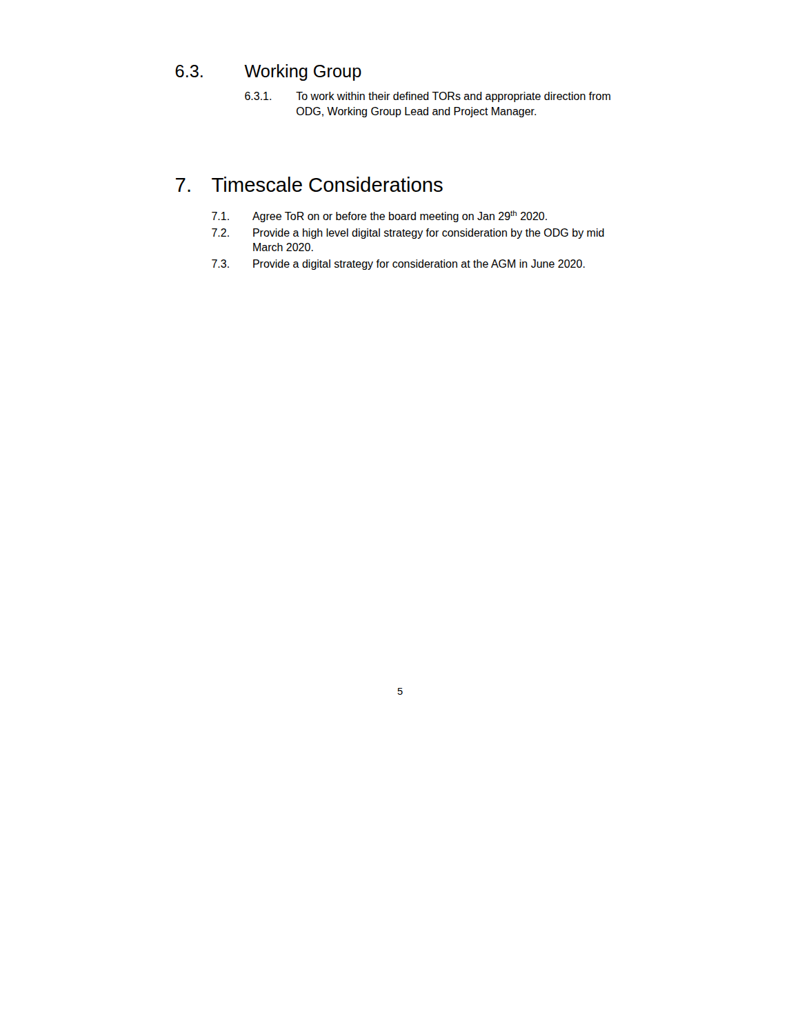6.3. Working Group
6.3.1. To work within their defined TORs and appropriate direction from ODG, Working Group Lead and Project Manager.
7. Timescale Considerations
7.1. Agree ToR on or before the board meeting on Jan 29th 2020.
7.2. Provide a high level digital strategy for consideration by the ODG by mid March 2020.
7.3. Provide a digital strategy for consideration at the AGM in June 2020.
5